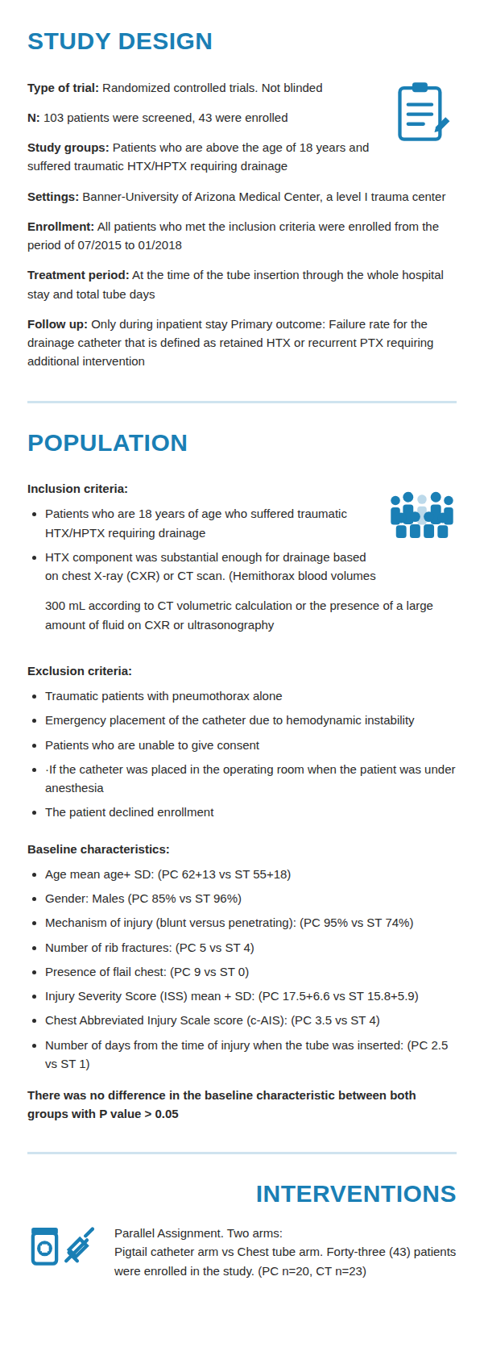Study Design
Type of trial: Randomized controlled trials. Not blinded
N: 103 patients were screened, 43 were enrolled
Study groups: Patients who are above the age of 18 years and suffered traumatic HTX/HPTX requiring drainage
Settings: Banner-University of Arizona Medical Center, a level I trauma center
Enrollment: All patients who met the inclusion criteria were enrolled from the period of 07/2015 to 01/2018
Treatment period: At the time of the tube insertion through the whole hospital stay and total tube days
Follow up: Only during inpatient stay Primary outcome: Failure rate for the drainage catheter that is defined as retained HTX or recurrent PTX requiring additional intervention
Population
Inclusion criteria:
Patients who are 18 years of age who suffered traumatic HTX/HPTX requiring drainage
HTX component was substantial enough for drainage based on chest X-ray (CXR) or CT scan. (Hemithorax blood volumes
300 mL according to CT volumetric calculation or the presence of a large amount of fluid on CXR or ultrasonography
Exclusion criteria:
Traumatic patients with pneumothorax alone
Emergency placement of the catheter due to hemodynamic instability
Patients who are unable to give consent
·If the catheter was placed in the operating room when the patient was under anesthesia
The patient declined enrollment
Baseline characteristics:
Age mean age+ SD: (PC 62+13 vs ST 55+18)
Gender: Males (PC 85% vs ST 96%)
Mechanism of injury (blunt versus penetrating): (PC 95% vs ST 74%)
Number of rib fractures: (PC 5 vs ST 4)
Presence of flail chest: (PC 9 vs ST 0)
Injury Severity Score (ISS) mean + SD: (PC 17.5+6.6 vs ST 15.8+5.9)
Chest Abbreviated Injury Scale score (c-AIS): (PC 3.5 vs ST 4)
Number of days from the time of injury when the tube was inserted: (PC 2.5 vs ST 1)
There was no difference in the baseline characteristic between both groups with P value > 0.05
Interventions
Parallel Assignment. Two arms:
Pigtail catheter arm vs Chest tube arm. Forty-three (43) patients were enrolled in the study. (PC n=20, CT n=23)